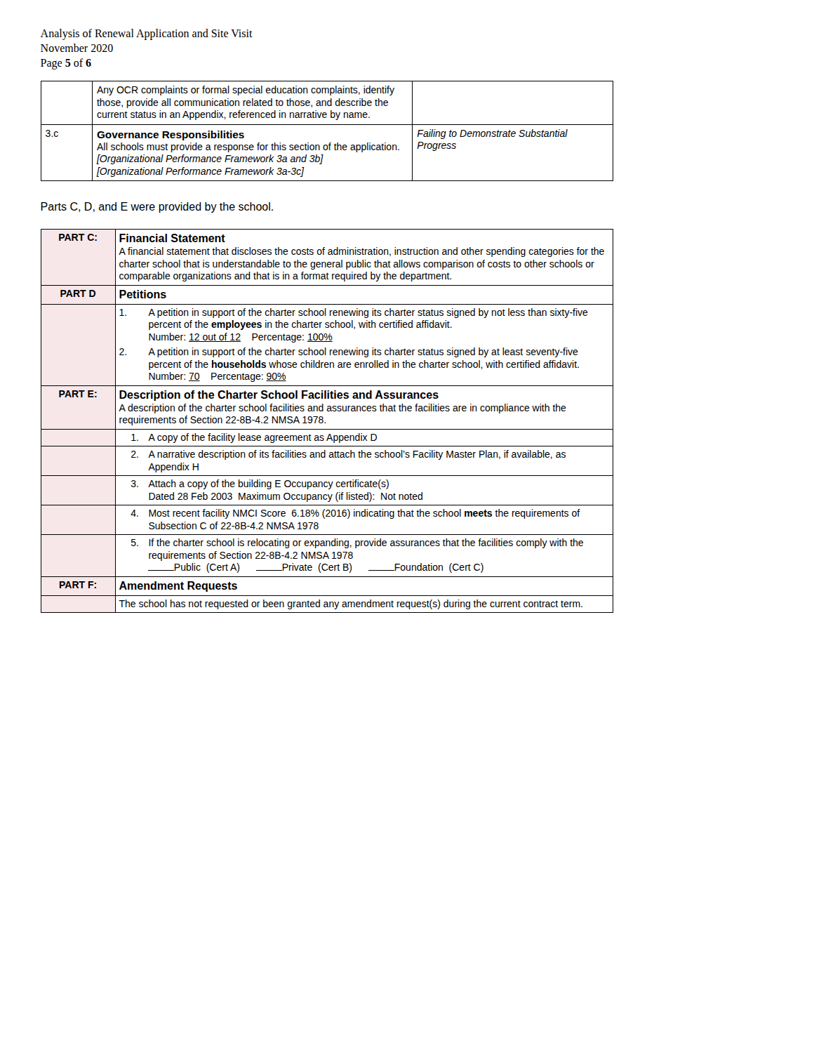Analysis of Renewal Application and Site Visit November 2020 Page 5 of 6
| | Any OCR complaints or formal special education complaints, identify those, provide all communication related to those, and describe the current status in an Appendix, referenced in narrative by name. | |
| 3.c | Governance Responsibilities All schools must provide a response for this section of the application. [Organizational Performance Framework 3a and 3b] [Organizational Performance Framework 3a-3c] | Failing to Demonstrate Substantial Progress |
Parts C, D, and E were provided by the school.
| PART C: | Financial Statement A financial statement that discloses the costs of administration, instruction and other spending categories for the charter school that is understandable to the general public that allows comparison of costs to other schools or comparable organizations and that is in a format required by the department. |
| PART D | Petitions |
| | / 1. / A petition in support of the charter school renewing its charter status signed by not less than sixty-five percent of the employees in the charter school, with certified affidavit. Number: 12 out of 12 Percentage: 100% / / 2. / A petition in support of the charter school renewing its charter status signed by at least seventy-five percent of the households whose children are enrolled in the charter school, with certified affidavit. Number: 70 Percentage: 90% / |
| PART E: | Description of the Charter School Facilities and Assurances A description of the charter school facilities and assurances that the facilities are in compliance with the requirements of Section 22-8B-4.2 NMSA 1978. |
| | / 1. / A copy of the facility lease agreement as Appendix D / |
| | / 2. / A narrative description of its facilities and attach the school’s Facility Master Plan, if available, as Appendix H / |
| | / 3. / Attach a copy of the building E Occupancy certificate(s) Dated 28 Feb 2003 Maximum Occupancy (if listed): Not noted / |
| | / 4. / Most recent facility NMCI Score 6.18% (2016) indicating that the school meets the requirements of Subsection C of 22-8B-4.2 NMSA 1978 / |
| | / 5. / If the charter school is relocating or expanding, provide assurances that the facilities comply with the requirements of Section 22-8B-4.2 NMSA 1978 Public (Cert A) Private (Cert B) Foundation (Cert C) / |
| PART F: | Amendment Requests |
| | The school has not requested or been granted any amendment request(s) during the current contract term. |